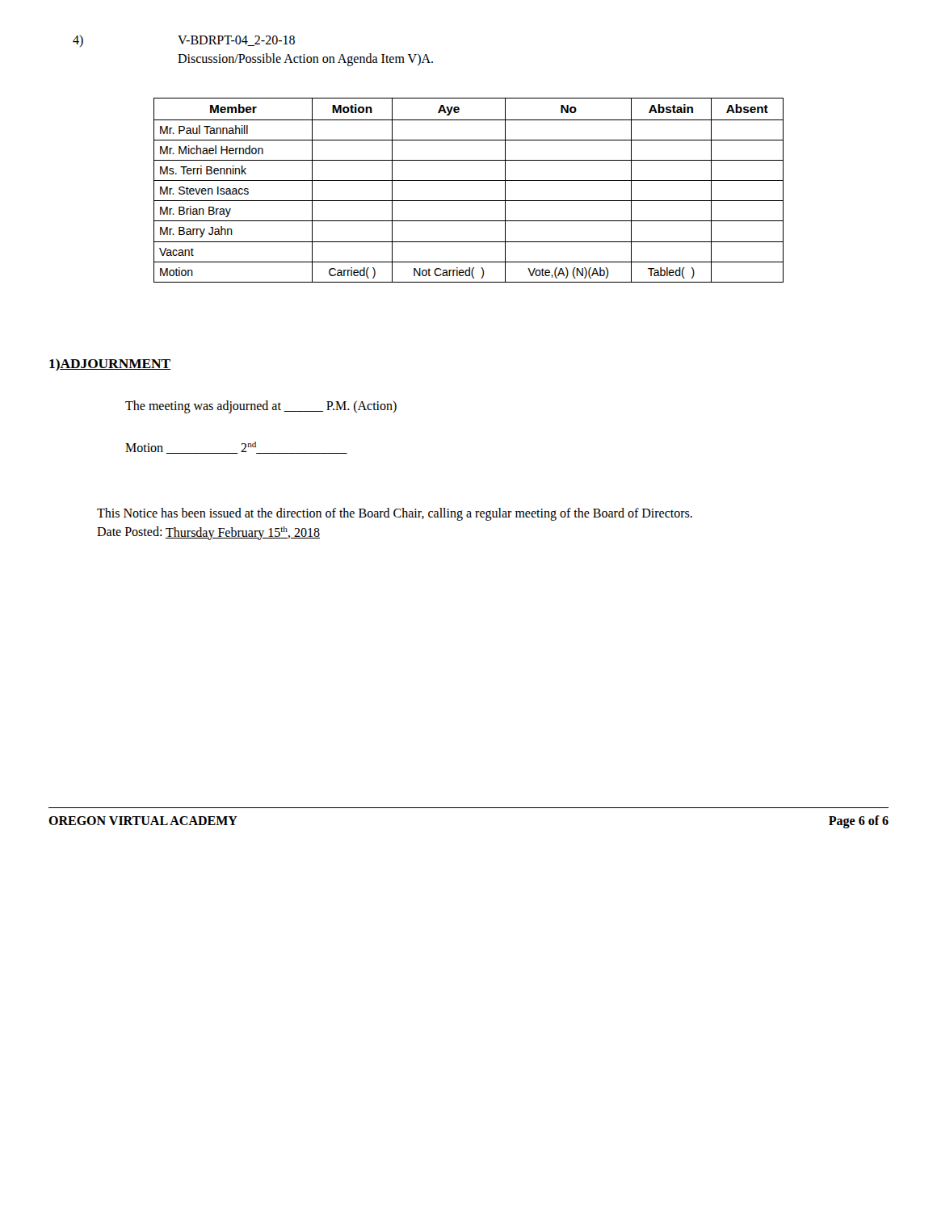4)
V-BDRPT-04_2-20-18
Discussion/Possible Action on Agenda Item V)A.
| Member | Motion | Aye | No | Abstain | Absent |
| --- | --- | --- | --- | --- | --- |
| Mr. Paul Tannahill | | | | | |
| Mr. Michael Herndon | | | | | |
| Ms. Terri Bennink | | | | | |
| Mr. Steven Isaacs | | | | | |
| Mr. Brian Bray | | | | | |
| Mr. Barry Jahn | | | | | |
| Vacant | | | | | |
| Motion | Carried( ) | Not Carried( ) | Vote,(A) (N)(Ab) | Tabled( ) | |
1) ADJOURNMENT
The meeting was adjourned at ______ P.M. (Action)
Motion ___________ 2nd______________
This Notice has been issued at the direction of the Board Chair, calling a regular meeting of the Board of Directors.
Date Posted: Thursday February 15th, 2018
OREGON VIRTUAL ACADEMY Page 6 of 6